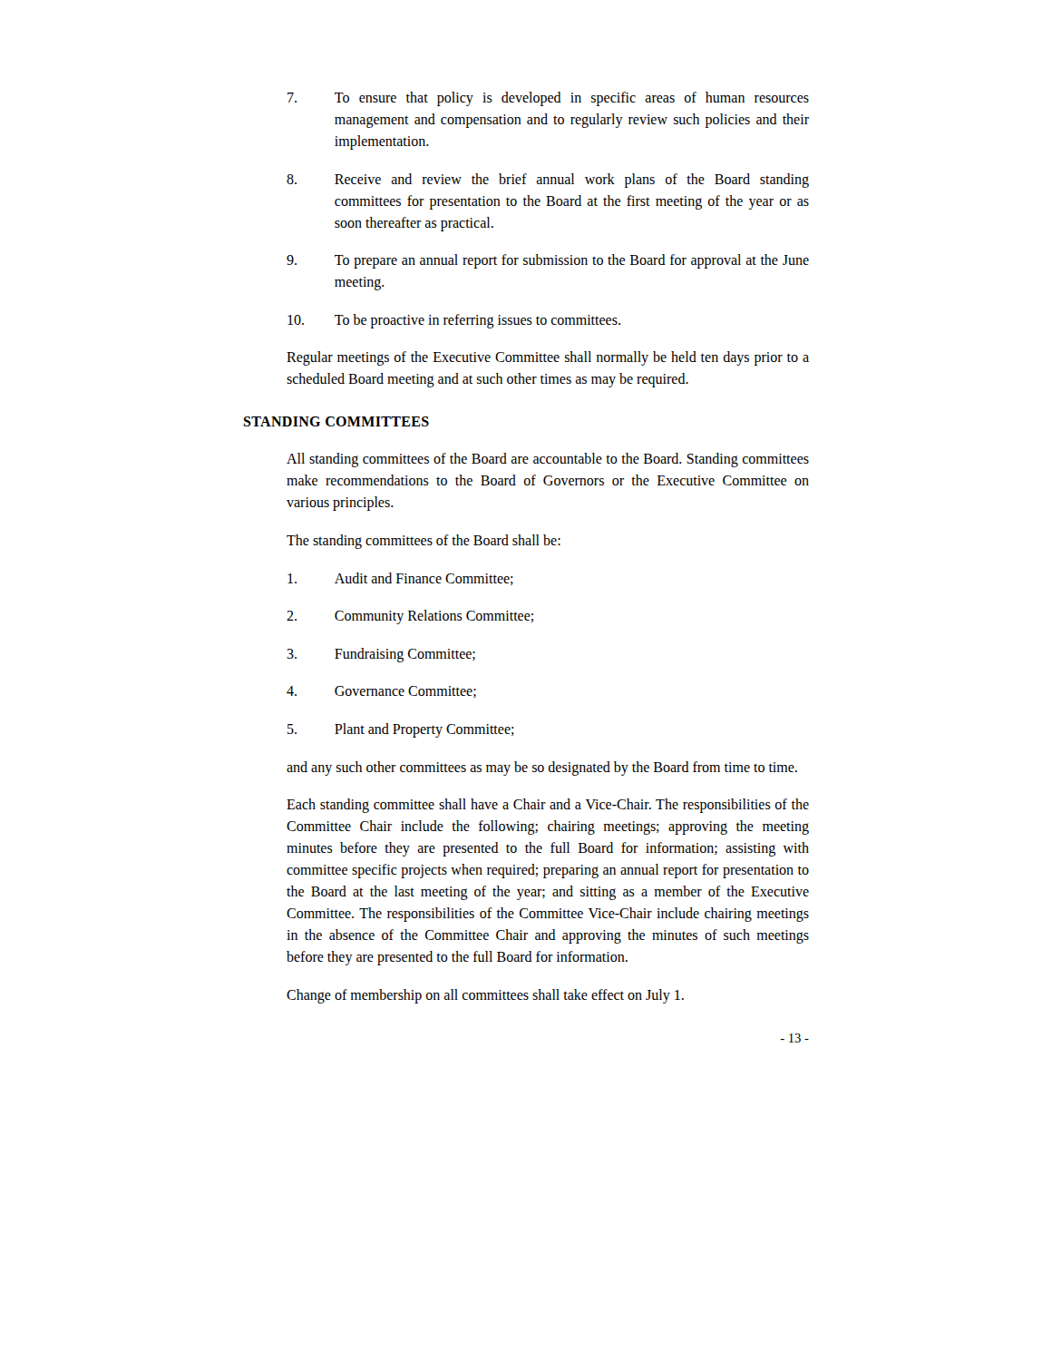7. To ensure that policy is developed in specific areas of human resources management and compensation and to regularly review such policies and their implementation.
8. Receive and review the brief annual work plans of the Board standing committees for presentation to the Board at the first meeting of the year or as soon thereafter as practical.
9. To prepare an annual report for submission to the Board for approval at the June meeting.
10. To be proactive in referring issues to committees.
Regular meetings of the Executive Committee shall normally be held ten days prior to a scheduled Board meeting and at such other times as may be required.
Standing Committees
All standing committees of the Board are accountable to the Board. Standing committees make recommendations to the Board of Governors or the Executive Committee on various principles.
The standing committees of the Board shall be:
1. Audit and Finance Committee;
2. Community Relations Committee;
3. Fundraising Committee;
4. Governance Committee;
5. Plant and Property Committee;
and any such other committees as may be so designated by the Board from time to time.
Each standing committee shall have a Chair and a Vice-Chair. The responsibilities of the Committee Chair include the following; chairing meetings; approving the meeting minutes before they are presented to the full Board for information; assisting with committee specific projects when required; preparing an annual report for presentation to the Board at the last meeting of the year; and sitting as a member of the Executive Committee. The responsibilities of the Committee Vice-Chair include chairing meetings in the absence of the Committee Chair and approving the minutes of such meetings before they are presented to the full Board for information.
Change of membership on all committees shall take effect on July 1.
- 13 -